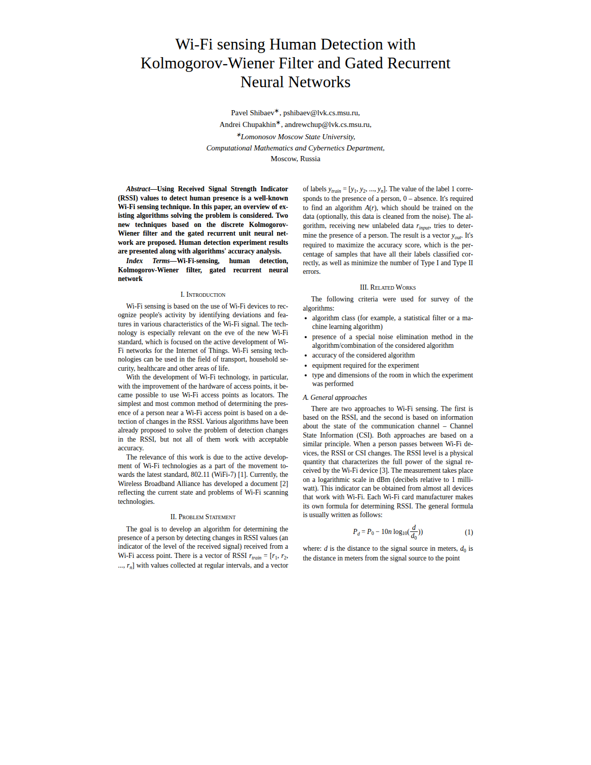Wi-Fi sensing Human Detection with
Kolmogorov-Wiener Filter and Gated Recurrent
Neural Networks
Pavel Shibaev∗, pshibaev@lvk.cs.msu.ru,
Andrei Chupakhin∗, andrewchup@lvk.cs.msu.ru,
∗Lomonosov Moscow State University,
Computational Mathematics and Cybernetics Department,
Moscow, Russia
Abstract—Using Received Signal Strength Indicator (RSSI) values to detect human presence is a well-known Wi-Fi sensing technique. In this paper, an overview of existing algorithms solving the problem is considered. Two new techniques based on the discrete Kolmogorov-Wiener filter and the gated recurrent unit neural network are proposed. Human detection experiment results are presented along with algorithms' accuracy analysis.
Index Terms—Wi-Fi-sensing, human detection, Kolmogorov-Wiener filter, gated recurrent neural network
I. Introduction
Wi-Fi sensing is based on the use of Wi-Fi devices to recognize people's activity by identifying deviations and features in various characteristics of the Wi-Fi signal. The technology is especially relevant on the eve of the new Wi-Fi standard, which is focused on the active development of Wi-Fi networks for the Internet of Things. Wi-Fi sensing technologies can be used in the field of transport, household security, healthcare and other areas of life.
With the development of Wi-Fi technology, in particular, with the improvement of the hardware of access points, it became possible to use Wi-Fi access points as locators. The simplest and most common method of determining the presence of a person near a Wi-Fi access point is based on a detection of changes in the RSSI. Various algorithms have been already proposed to solve the problem of detection changes in the RSSI, but not all of them work with acceptable accuracy.
The relevance of this work is due to the active development of Wi-Fi technologies as a part of the movement towards the latest standard, 802.11 (WiFi-7) [1]. Currently, the Wireless Broadband Alliance has developed a document [2] reflecting the current state and problems of Wi-Fi scanning technologies.
II. Problem Statement
The goal is to develop an algorithm for determining the presence of a person by detecting changes in RSSI values (an indicator of the level of the received signal) received from a Wi-Fi access point. There is a vector of RSSI rtrain = [r1, r2, ..., rn] with values collected at regular intervals, and a vector of labels ytrain = [y1, y2, ..., yn]. The value of the label 1 corresponds to the presence of a person, 0 – absence. It's required to find an algorithm A(r), which should be trained on the data (optionally, this data is cleaned from the noise). The algorithm, receiving new unlabeled data rinput, tries to determine the presence of a person. The result is a vector yout. It's required to maximize the accuracy score, which is the percentage of samples that have all their labels classified correctly, as well as minimize the number of Type I and Type II errors.
III. Related Works
The following criteria were used for survey of the algorithms:
algorithm class (for example, a statistical filter or a machine learning algorithm)
presence of a special noise elimination method in the algorithm/combination of the considered algorithm
accuracy of the considered algorithm
equipment required for the experiment
type and dimensions of the room in which the experiment was performed
A. General approaches
There are two approaches to Wi-Fi sensing. The first is based on the RSSI, and the second is based on information about the state of the communication channel – Channel State Information (CSI). Both approaches are based on a similar principle. When a person passes between Wi-Fi devices, the RSSI or CSI changes. The RSSI level is a physical quantity that characterizes the full power of the signal received by the Wi-Fi device [3]. The measurement takes place on a logarithmic scale in dBm (decibels relative to 1 milliwatt). This indicator can be obtained from almost all devices that work with Wi-Fi. Each Wi-Fi card manufacturer makes its own formula for determining RSSI. The general formula is usually written as follows:
Pd = P0 − 10n log10(dd0)) (1)
where: d is the distance to the signal source in meters, d0 is the distance in meters from the signal source to the point